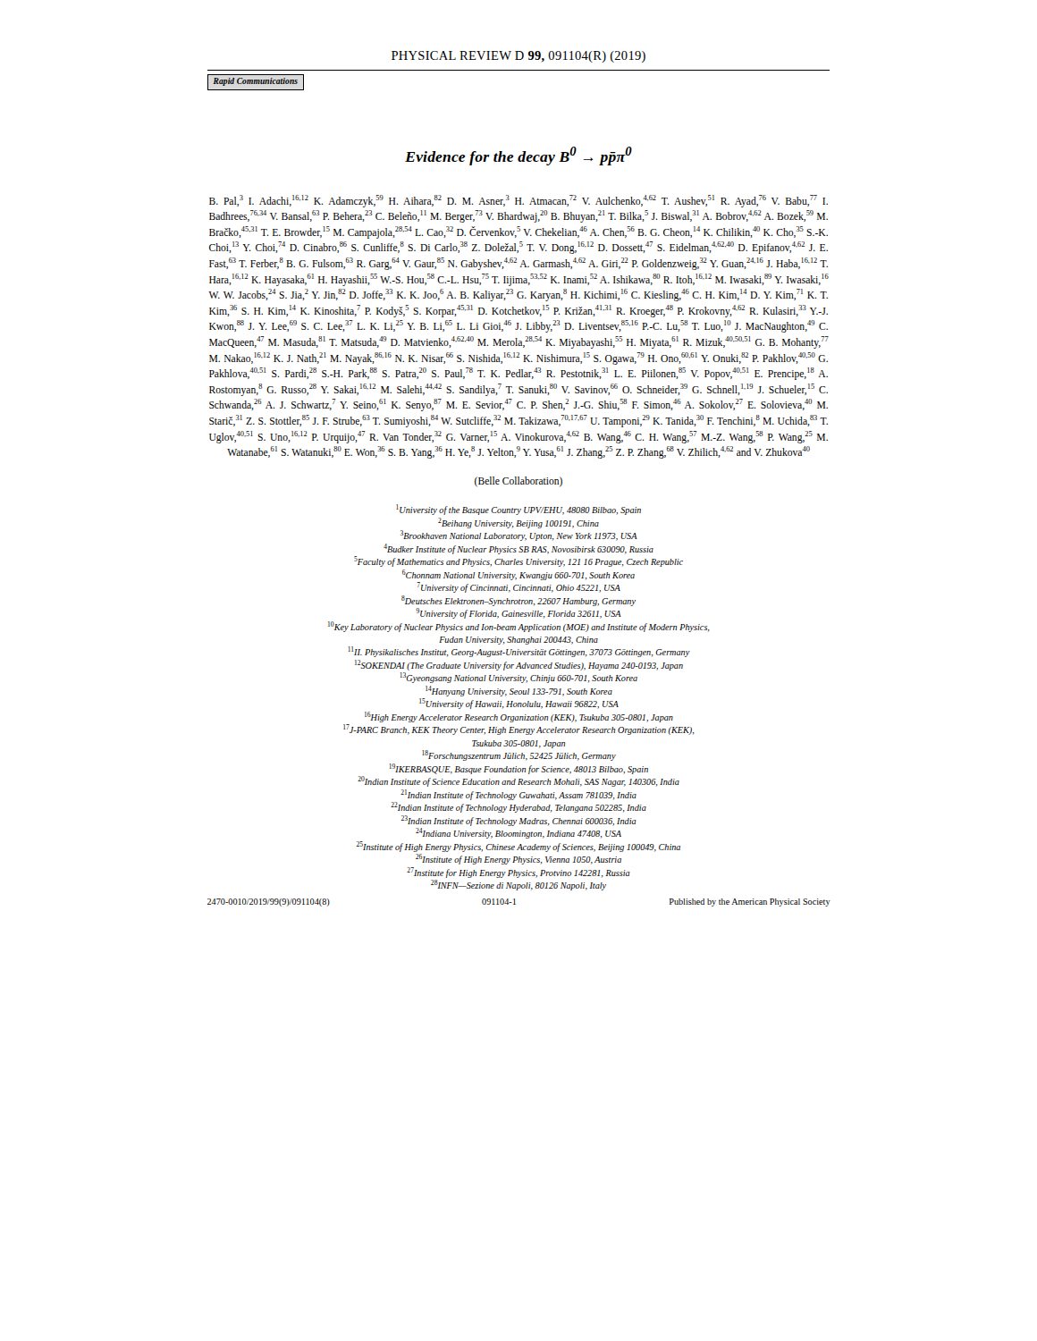PHYSICAL REVIEW D 99, 091104(R) (2019)
Rapid Communications
Evidence for the decay B0 → pp̄π0
B. Pal,3 I. Adachi,16,12 K. Adamczyk,59 H. Aihara,82 D. M. Asner,3 H. Atmacan,72 V. Aulchenko,4,62 T. Aushev,51 R. Ayad,76 V. Babu,77 I. Badhrees,76,34 V. Bansal,63 P. Behera,23 C. Beleño,11 M. Berger,73 V. Bhardwaj,20 B. Bhuyan,21 T. Bilka,5 J. Biswal,31 A. Bobrov,4,62 A. Bozek,59 M. Bračko,45,31 T. E. Browder,15 M. Campajola,28,54 L. Cao,32 D. Červenkov,5 V. Chekelian,46 A. Chen,56 B. G. Cheon,14 K. Chilikin,40 K. Cho,35 S.-K. Choi,13 Y. Choi,74 D. Cinabro,86 S. Cunliffe,8 S. Di Carlo,38 Z. Doležal,5 T. V. Dong,16,12 D. Dossett,47 S. Eidelman,4,62,40 D. Epifanov,4,62 J. E. Fast,63 T. Ferber,8 B. G. Fulsom,63 R. Garg,64 V. Gaur,85 N. Gabyshev,4,62 A. Garmash,4,62 A. Giri,22 P. Goldenzweig,32 Y. Guan,24,16 J. Haba,16,12 T. Hara,16,12 K. Hayasaka,61 H. Hayashii,55 W.-S. Hou,58 C.-L. Hsu,75 T. Iijima,53,52 K. Inami,52 A. Ishikawa,80 R. Itoh,16,12 M. Iwasaki,89 Y. Iwasaki,16 W. W. Jacobs,24 S. Jia,2 Y. Jin,82 D. Joffe,33 K. K. Joo,6 A. B. Kaliyar,23 G. Karyan,8 H. Kichimi,16 C. Kiesling,46 C. H. Kim,14 D. Y. Kim,71 K. T. Kim,36 S. H. Kim,14 K. Kinoshita,7 P. Kodyš,5 S. Korpar,45,31 D. Kotchetkov,15 P. Križan,41,31 R. Kroeger,48 P. Krokovny,4,62 R. Kulasiri,33 Y.-J. Kwon,88 J. Y. Lee,69 S. C. Lee,37 L. K. Li,25 Y. B. Li,65 L. Li Gioi,46 J. Libby,23 D. Liventsev,85,16 P.-C. Lu,58 T. Luo,10 J. MacNaughton,49 C. MacQueen,47 M. Masuda,81 T. Matsuda,49 D. Matvienko,4,62,40 M. Merola,28,54 K. Miyabayashi,55 H. Miyata,61 R. Mizuk,40,50,51 G. B. Mohanty,77 M. Nakao,16,12 K. J. Nath,21 M. Nayak,86,16 N. K. Nisar,66 S. Nishida,16,12 K. Nishimura,15 S. Ogawa,79 H. Ono,60,61 Y. Onuki,82 P. Pakhlov,40,50 G. Pakhlova,40,51 S. Pardi,28 S.-H. Park,88 S. Patra,20 S. Paul,78 T. K. Pedlar,43 R. Pestotnik,31 L. E. Piilonen,85 V. Popov,40,51 E. Prencipe,18 A. Rostomyan,8 G. Russo,28 Y. Sakai,16,12 M. Salehi,44,42 S. Sandilya,7 T. Sanuki,80 V. Savinov,66 O. Schneider,39 G. Schnell,1,19 J. Schueler,15 C. Schwanda,26 A. J. Schwartz,7 Y. Seino,61 K. Senyo,87 M. E. Sevior,47 C. P. Shen,2 J.-G. Shiu,58 F. Simon,46 A. Sokolov,27 E. Solovieva,40 M. Starič,31 Z. S. Stottler,85 J. F. Strube,63 T. Sumiyoshi,84 W. Sutcliffe,32 M. Takizawa,70,17,67 U. Tamponi,29 K. Tanida,30 F. Tenchini,8 M. Uchida,83 T. Uglov,40,51 S. Uno,16,12 P. Urquijo,47 R. Van Tonder,32 G. Varner,15 A. Vinokurova,4,62 B. Wang,46 C. H. Wang,57 M.-Z. Wang,58 P. Wang,25 M. Watanabe,61 S. Watanuki,80 E. Won,36 S. B. Yang,36 H. Ye,8 J. Yelton,9 Y. Yusa,61 J. Zhang,25 Z. P. Zhang,68 V. Zhilich,4,62 and V. Zhukova40
(Belle Collaboration)
1University of the Basque Country UPV/EHU, 48080 Bilbao, Spain
2Beihang University, Beijing 100191, China
3Brookhaven National Laboratory, Upton, New York 11973, USA
4Budker Institute of Nuclear Physics SB RAS, Novosibirsk 630090, Russia
5Faculty of Mathematics and Physics, Charles University, 121 16 Prague, Czech Republic
6Chonnam National University, Kwangju 660-701, South Korea
7University of Cincinnati, Cincinnati, Ohio 45221, USA
8Deutsches Elektronen–Synchrotron, 22607 Hamburg, Germany
9University of Florida, Gainesville, Florida 32611, USA
10Key Laboratory of Nuclear Physics and Ion-beam Application (MOE) and Institute of Modern Physics,
Fudan University, Shanghai 200443, China
11II. Physikalisches Institut, Georg-August-Universität Göttingen, 37073 Göttingen, Germany
12SOKENDAI (The Graduate University for Advanced Studies), Hayama 240-0193, Japan
13Gyeongsang National University, Chinju 660-701, South Korea
14Hanyang University, Seoul 133-791, South Korea
15University of Hawaii, Honolulu, Hawaii 96822, USA
16High Energy Accelerator Research Organization (KEK), Tsukuba 305-0801, Japan
17J-PARC Branch, KEK Theory Center, High Energy Accelerator Research Organization (KEK),
Tsukuba 305-0801, Japan
18Forschungszentrum Jülich, 52425 Jülich, Germany
19IKERBASQUE, Basque Foundation for Science, 48013 Bilbao, Spain
20Indian Institute of Science Education and Research Mohali, SAS Nagar, 140306, India
21Indian Institute of Technology Guwahati, Assam 781039, India
22Indian Institute of Technology Hyderabad, Telangana 502285, India
23Indian Institute of Technology Madras, Chennai 600036, India
24Indiana University, Bloomington, Indiana 47408, USA
25Institute of High Energy Physics, Chinese Academy of Sciences, Beijing 100049, China
26Institute of High Energy Physics, Vienna 1050, Austria
27Institute for High Energy Physics, Protvino 142281, Russia
28INFN—Sezione di Napoli, 80126 Napoli, Italy
2470-0010/2019/99(9)/091104(8)
091104-1
Published by the American Physical Society